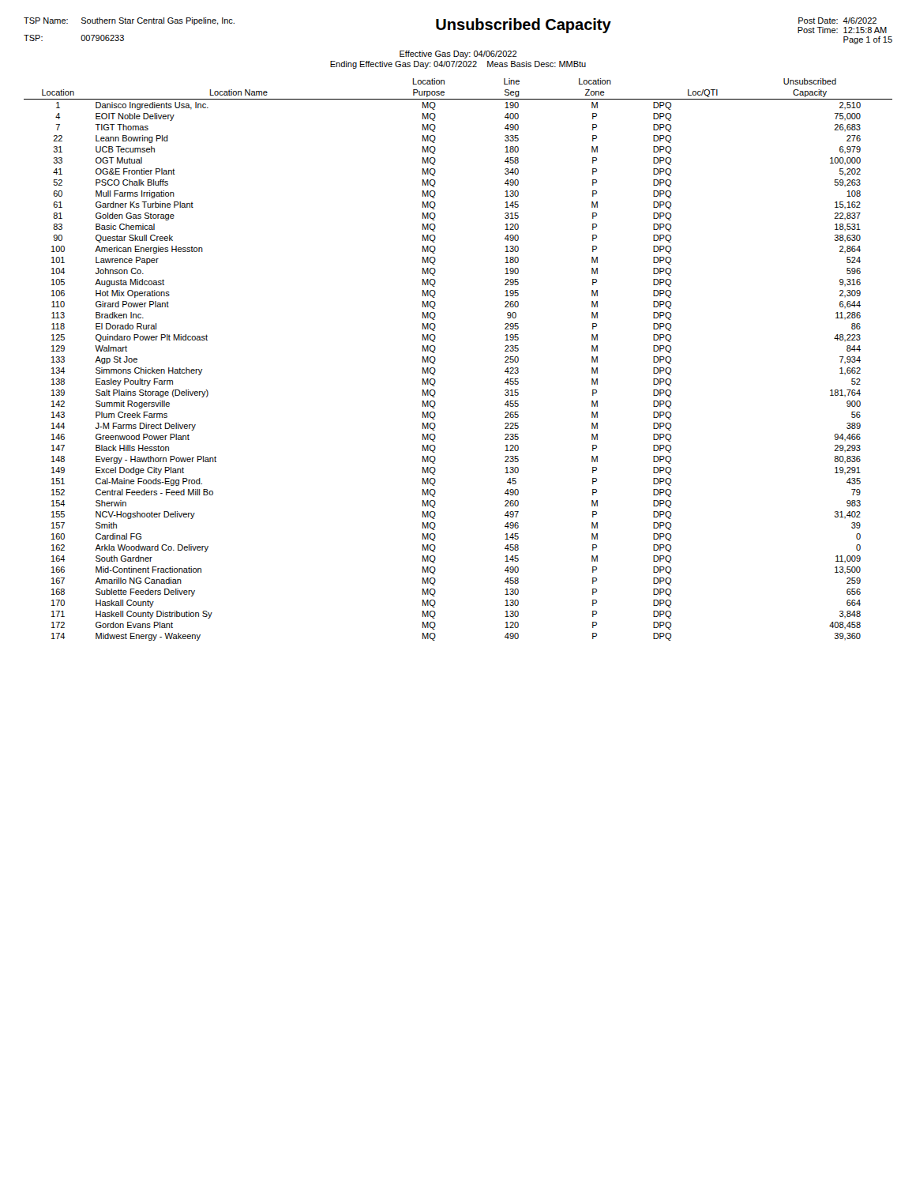| TSP Name: Southern Star Central Gas Pipeline, Inc. TSP: 007906233 | Unsubscribed Capacity | / Post Date: / 4/6/2022 / / Post Time: / 12:15:8 AM / / / Page 1 of 15 / |
Effective Gas Day: 04/06/2022
Ending Effective Gas Day: 04/07/2022 Meas Basis Desc: MMBtu
| | | Location | Line | Location | | Unsubscribed |
| --- | --- | --- | --- | --- | --- | --- |
| Location | Location Name | Purpose | Seg | Zone | Loc/QTI | Capacity |
| 1 | Danisco Ingredients Usa, Inc. | MQ | 190 | M | DPQ | 2,510 |
| 4 | EOIT Noble Delivery | MQ | 400 | P | DPQ | 75,000 |
| 7 | TIGT Thomas | MQ | 490 | P | DPQ | 26,683 |
| 22 | Leann Bowring Pld | MQ | 335 | P | DPQ | 276 |
| 31 | UCB Tecumseh | MQ | 180 | M | DPQ | 6,979 |
| 33 | OGT Mutual | MQ | 458 | P | DPQ | 100,000 |
| 41 | OG&E Frontier Plant | MQ | 340 | P | DPQ | 5,202 |
| 52 | PSCO Chalk Bluffs | MQ | 490 | P | DPQ | 59,263 |
| 60 | Mull Farms Irrigation | MQ | 130 | P | DPQ | 108 |
| 61 | Gardner Ks Turbine Plant | MQ | 145 | M | DPQ | 15,162 |
| 81 | Golden Gas Storage | MQ | 315 | P | DPQ | 22,837 |
| 83 | Basic Chemical | MQ | 120 | P | DPQ | 18,531 |
| 90 | Questar Skull Creek | MQ | 490 | P | DPQ | 38,630 |
| 100 | American Energies Hesston | MQ | 130 | P | DPQ | 2,864 |
| 101 | Lawrence Paper | MQ | 180 | M | DPQ | 524 |
| 104 | Johnson Co. | MQ | 190 | M | DPQ | 596 |
| 105 | Augusta Midcoast | MQ | 295 | P | DPQ | 9,316 |
| 106 | Hot Mix Operations | MQ | 195 | M | DPQ | 2,309 |
| 110 | Girard Power Plant | MQ | 260 | M | DPQ | 6,644 |
| 113 | Bradken Inc. | MQ | 90 | M | DPQ | 11,286 |
| 118 | El Dorado Rural | MQ | 295 | P | DPQ | 86 |
| 125 | Quindaro Power Plt Midcoast | MQ | 195 | M | DPQ | 48,223 |
| 129 | Walmart | MQ | 235 | M | DPQ | 844 |
| 133 | Agp St Joe | MQ | 250 | M | DPQ | 7,934 |
| 134 | Simmons Chicken Hatchery | MQ | 423 | M | DPQ | 1,662 |
| 138 | Easley Poultry Farm | MQ | 455 | M | DPQ | 52 |
| 139 | Salt Plains Storage (Delivery) | MQ | 315 | P | DPQ | 181,764 |
| 142 | Summit Rogersville | MQ | 455 | M | DPQ | 900 |
| 143 | Plum Creek Farms | MQ | 265 | M | DPQ | 56 |
| 144 | J-M Farms Direct Delivery | MQ | 225 | M | DPQ | 389 |
| 146 | Greenwood Power Plant | MQ | 235 | M | DPQ | 94,466 |
| 147 | Black Hills Hesston | MQ | 120 | P | DPQ | 29,293 |
| 148 | Evergy - Hawthorn Power Plant | MQ | 235 | M | DPQ | 80,836 |
| 149 | Excel Dodge City Plant | MQ | 130 | P | DPQ | 19,291 |
| 151 | Cal-Maine Foods-Egg Prod. | MQ | 45 | P | DPQ | 435 |
| 152 | Central Feeders - Feed Mill Bo | MQ | 490 | P | DPQ | 79 |
| 154 | Sherwin | MQ | 260 | M | DPQ | 983 |
| 155 | NCV-Hogshooter Delivery | MQ | 497 | P | DPQ | 31,402 |
| 157 | Smith | MQ | 496 | M | DPQ | 39 |
| 160 | Cardinal FG | MQ | 145 | M | DPQ | 0 |
| 162 | Arkla Woodward Co. Delivery | MQ | 458 | P | DPQ | 0 |
| 164 | South Gardner | MQ | 145 | M | DPQ | 11,009 |
| 166 | Mid-Continent Fractionation | MQ | 490 | P | DPQ | 13,500 |
| 167 | Amarillo NG Canadian | MQ | 458 | P | DPQ | 259 |
| 168 | Sublette Feeders Delivery | MQ | 130 | P | DPQ | 656 |
| 170 | Haskall County | MQ | 130 | P | DPQ | 664 |
| 171 | Haskell County Distribution Sy | MQ | 130 | P | DPQ | 3,848 |
| 172 | Gordon Evans Plant | MQ | 120 | P | DPQ | 408,458 |
| 174 | Midwest Energy - Wakeeny | MQ | 490 | P | DPQ | 39,360 |